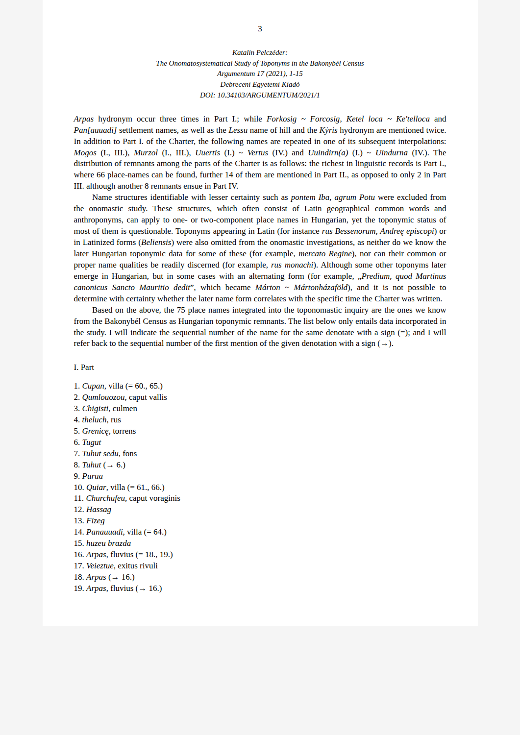3
Katalin Pelczéder:
The Onomatosystematical Study of Toponyms in the Bakonybél Census
Argumentum 17 (2021), 1-15
Debreceni Egyetemi Kiadó
DOI: 10.34103/ARGUMENTUM/2021/1
Arpas hydronym occur three times in Part I.; while Forkosig ~ Forcosig, Ketel loca ~ Ke'telloca and Pan[auuadi] settlement names, as well as the Lessu name of hill and the Kẏris hydronym are mentioned twice. In addition to Part I. of the Charter, the following names are repeated in one of its subsequent interpolations: Mogos (I., III.), Murzol (I., III.), Uuertis (I.) ~ Vertus (IV.) and Uuindirn(a) (I.) ~ Uindurna (IV.). The distribution of remnants among the parts of the Charter is as follows: the richest in linguistic records is Part I., where 66 place-names can be found, further 14 of them are mentioned in Part II., as opposed to only 2 in Part III. although another 8 remnants ensue in Part IV.
Name structures identifiable with lesser certainty such as pontem Iba, agrum Potu were excluded from the onomastic study. These structures, which often consist of Latin geographical common words and anthroponyms, can apply to one- or two-component place names in Hungarian, yet the toponymic status of most of them is questionable. Toponyms appearing in Latin (for instance rus Bessenorum, Andreę episcopi) or in Latinized forms (Beliensis) were also omitted from the onomastic investigations, as neither do we know the later Hungarian toponymic data for some of these (for example, mercato Regine), nor can their common or proper name qualities be readily discerned (for example, rus monachi). Although some other toponyms later emerge in Hungarian, but in some cases with an alternating form (for example, „Predium, quod Martinus canonicus Sancto Mauritio dedit”, which became Márton ~ Mártonházaföld), and it is not possible to determine with certainty whether the later name form correlates with the specific time the Charter was written.
Based on the above, the 75 place names integrated into the toponomastic inquiry are the ones we know from the Bakonybél Census as Hungarian toponymic remnants. The list below only entails data incorporated in the study. I will indicate the sequential number of the name for the same denotate with a sign (=); and I will refer back to the sequential number of the first mention of the given denotation with a sign (→).
I. Part
1. Cupan, villa (= 60., 65.)
2. Qumlouozou, caput vallis
3. Chigisti, culmen
4. theluch, rus
5. Grenicę, torrens
6. Tugut
7. Tuhut sedu, fons
8. Tuhut (→ 6.)
9. Purua
10. Quiar, villa (= 61., 66.)
11. Churchufeu, caput voraginis
12. Hassag
13. Fizeg
14. Panauuadi, villa (= 64.)
15. huzeu brazda
16. Arpas, fluvius (= 18., 19.)
17. Veieztue, exitus rivuli
18. Arpas (→ 16.)
19. Arpas, fluvius (→ 16.)